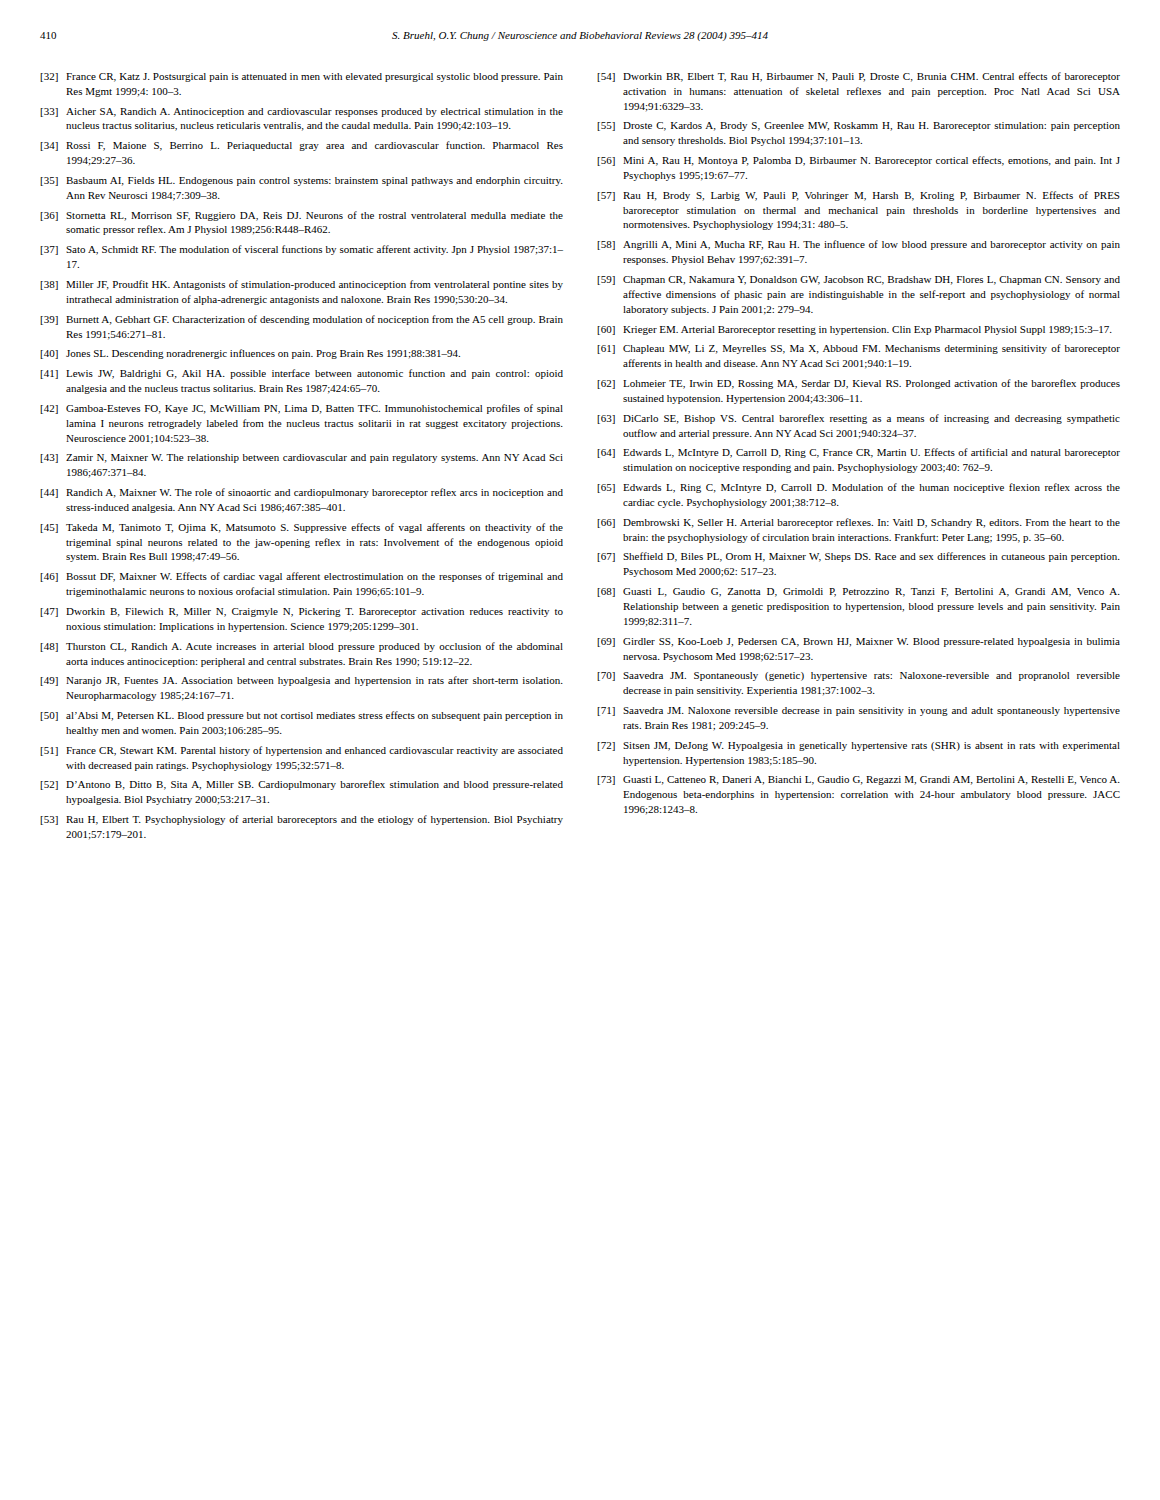410 S. Bruehl, O.Y. Chung / Neuroscience and Biobehavioral Reviews 28 (2004) 395–414
[32] France CR, Katz J. Postsurgical pain is attenuated in men with elevated presurgical systolic blood pressure. Pain Res Mgmt 1999;4: 100–3.
[33] Aicher SA, Randich A. Antinociception and cardiovascular responses produced by electrical stimulation in the nucleus tractus solitarius, nucleus reticularis ventralis, and the caudal medulla. Pain 1990;42:103–19.
[34] Rossi F, Maione S, Berrino L. Periaqueductal gray area and cardiovascular function. Pharmacol Res 1994;29:27–36.
[35] Basbaum AI, Fields HL. Endogenous pain control systems: brainstem spinal pathways and endorphin circuitry. Ann Rev Neurosci 1984;7:309–38.
[36] Stornetta RL, Morrison SF, Ruggiero DA, Reis DJ. Neurons of the rostral ventrolateral medulla mediate the somatic pressor reflex. Am J Physiol 1989;256:R448–R462.
[37] Sato A, Schmidt RF. The modulation of visceral functions by somatic afferent activity. Jpn J Physiol 1987;37:1–17.
[38] Miller JF, Proudfit HK. Antagonists of stimulation-produced antinociception from ventrolateral pontine sites by intrathecal administration of alpha-adrenergic antagonists and naloxone. Brain Res 1990;530:20–34.
[39] Burnett A, Gebhart GF. Characterization of descending modulation of nociception from the A5 cell group. Brain Res 1991;546:271–81.
[40] Jones SL. Descending noradrenergic influences on pain. Prog Brain Res 1991;88:381–94.
[41] Lewis JW, Baldrighi G, Akil HA. possible interface between autonomic function and pain control: opioid analgesia and the nucleus tractus solitarius. Brain Res 1987;424:65–70.
[42] Gamboa-Esteves FO, Kaye JC, McWilliam PN, Lima D, Batten TFC. Immunohistochemical profiles of spinal lamina I neurons retrogradely labeled from the nucleus tractus solitarii in rat suggest excitatory projections. Neuroscience 2001;104:523–38.
[43] Zamir N, Maixner W. The relationship between cardiovascular and pain regulatory systems. Ann NY Acad Sci 1986;467:371–84.
[44] Randich A, Maixner W. The role of sinoaortic and cardiopulmonary baroreceptor reflex arcs in nociception and stress-induced analgesia. Ann NY Acad Sci 1986;467:385–401.
[45] Takeda M, Tanimoto T, Ojima K, Matsumoto S. Suppressive effects of vagal afferents on theactivity of the trigeminal spinal neurons related to the jaw-opening reflex in rats: Involvement of the endogenous opioid system. Brain Res Bull 1998;47:49–56.
[46] Bossut DF, Maixner W. Effects of cardiac vagal afferent electrostimulation on the responses of trigeminal and trigeminothalamic neurons to noxious orofacial stimulation. Pain 1996;65:101–9.
[47] Dworkin B, Filewich R, Miller N, Craigmyle N, Pickering T. Baroreceptor activation reduces reactivity to noxious stimulation: Implications in hypertension. Science 1979;205:1299–301.
[48] Thurston CL, Randich A. Acute increases in arterial blood pressure produced by occlusion of the abdominal aorta induces antinociception: peripheral and central substrates. Brain Res 1990; 519:12–22.
[49] Naranjo JR, Fuentes JA. Association between hypoalgesia and hypertension in rats after short-term isolation. Neuropharmacology 1985;24:167–71.
[50] al’Absi M, Petersen KL. Blood pressure but not cortisol mediates stress effects on subsequent pain perception in healthy men and women. Pain 2003;106:285–95.
[51] France CR, Stewart KM. Parental history of hypertension and enhanced cardiovascular reactivity are associated with decreased pain ratings. Psychophysiology 1995;32:571–8.
[52] D’Antono B, Ditto B, Sita A, Miller SB. Cardiopulmonary baroreflex stimulation and blood pressure-related hypoalgesia. Biol Psychiatry 2000;53:217–31.
[53] Rau H, Elbert T. Psychophysiology of arterial baroreceptors and the etiology of hypertension. Biol Psychiatry 2001;57:179–201.
[54] Dworkin BR, Elbert T, Rau H, Birbaumer N, Pauli P, Droste C, Brunia CHM. Central effects of baroreceptor activation in humans: attenuation of skeletal reflexes and pain perception. Proc Natl Acad Sci USA 1994;91:6329–33.
[55] Droste C, Kardos A, Brody S, Greenlee MW, Roskamm H, Rau H. Baroreceptor stimulation: pain perception and sensory thresholds. Biol Psychol 1994;37:101–13.
[56] Mini A, Rau H, Montoya P, Palomba D, Birbaumer N. Baroreceptor cortical effects, emotions, and pain. Int J Psychophys 1995;19:67–77.
[57] Rau H, Brody S, Larbig W, Pauli P, Vohringer M, Harsh B, Kroling P, Birbaumer N. Effects of PRES baroreceptor stimulation on thermal and mechanical pain thresholds in borderline hypertensives and normotensives. Psychophysiology 1994;31: 480–5.
[58] Angrilli A, Mini A, Mucha RF, Rau H. The influence of low blood pressure and baroreceptor activity on pain responses. Physiol Behav 1997;62:391–7.
[59] Chapman CR, Nakamura Y, Donaldson GW, Jacobson RC, Bradshaw DH, Flores L, Chapman CN. Sensory and affective dimensions of phasic pain are indistinguishable in the self-report and psychophysiology of normal laboratory subjects. J Pain 2001;2: 279–94.
[60] Krieger EM. Arterial Baroreceptor resetting in hypertension. Clin Exp Pharmacol Physiol Suppl 1989;15:3–17.
[61] Chapleau MW, Li Z, Meyrelles SS, Ma X, Abboud FM. Mechanisms determining sensitivity of baroreceptor afferents in health and disease. Ann NY Acad Sci 2001;940:1–19.
[62] Lohmeier TE, Irwin ED, Rossing MA, Serdar DJ, Kieval RS. Prolonged activation of the baroreflex produces sustained hypotension. Hypertension 2004;43:306–11.
[63] DiCarlo SE, Bishop VS. Central baroreflex resetting as a means of increasing and decreasing sympathetic outflow and arterial pressure. Ann NY Acad Sci 2001;940:324–37.
[64] Edwards L, McIntyre D, Carroll D, Ring C, France CR, Martin U. Effects of artificial and natural baroreceptor stimulation on nociceptive responding and pain. Psychophysiology 2003;40: 762–9.
[65] Edwards L, Ring C, McIntyre D, Carroll D. Modulation of the human nociceptive flexion reflex across the cardiac cycle. Psychophysiology 2001;38:712–8.
[66] Dembrowski K, Seller H. Arterial baroreceptor reflexes. In: Vaitl D, Schandry R, editors. From the heart to the brain: the psychophysiology of circulation brain interactions. Frankfurt: Peter Lang; 1995, p. 35–60.
[67] Sheffield D, Biles PL, Orom H, Maixner W, Sheps DS. Race and sex differences in cutaneous pain perception. Psychosom Med 2000;62: 517–23.
[68] Guasti L, Gaudio G, Zanotta D, Grimoldi P, Petrozzino R, Tanzi F, Bertolini A, Grandi AM, Venco A. Relationship between a genetic predisposition to hypertension, blood pressure levels and pain sensitivity. Pain 1999;82:311–7.
[69] Girdler SS, Koo-Loeb J, Pedersen CA, Brown HJ, Maixner W. Blood pressure-related hypoalgesia in bulimia nervosa. Psychosom Med 1998;62:517–23.
[70] Saavedra JM. Spontaneously (genetic) hypertensive rats: Naloxone-reversible and propranolol reversible decrease in pain sensitivity. Experientia 1981;37:1002–3.
[71] Saavedra JM. Naloxone reversible decrease in pain sensitivity in young and adult spontaneously hypertensive rats. Brain Res 1981; 209:245–9.
[72] Sitsen JM, DeJong W. Hypoalgesia in genetically hypertensive rats (SHR) is absent in rats with experimental hypertension. Hypertension 1983;5:185–90.
[73] Guasti L, Catteneo R, Daneri A, Bianchi L, Gaudio G, Regazzi M, Grandi AM, Bertolini A, Restelli E, Venco A. Endogenous beta-endorphins in hypertension: correlation with 24-hour ambulatory blood pressure. JACC 1996;28:1243–8.